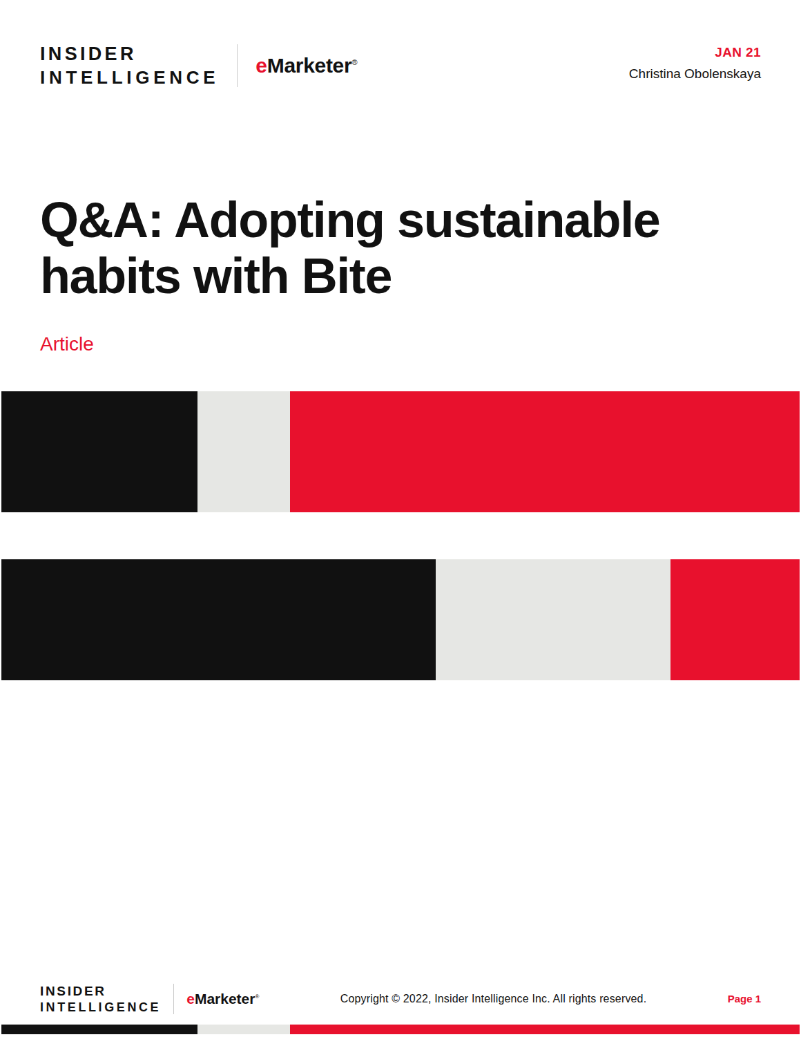Insider
Intelligence
e Marketer®
JAN 21
Christina Obolenskaya
Q&A: Adopting sustainable habits with Bite
Article
Insider
Intelligence
e Marketer®
Copyright © 2022, Insider Intelligence Inc. All rights reserved.
Page 1